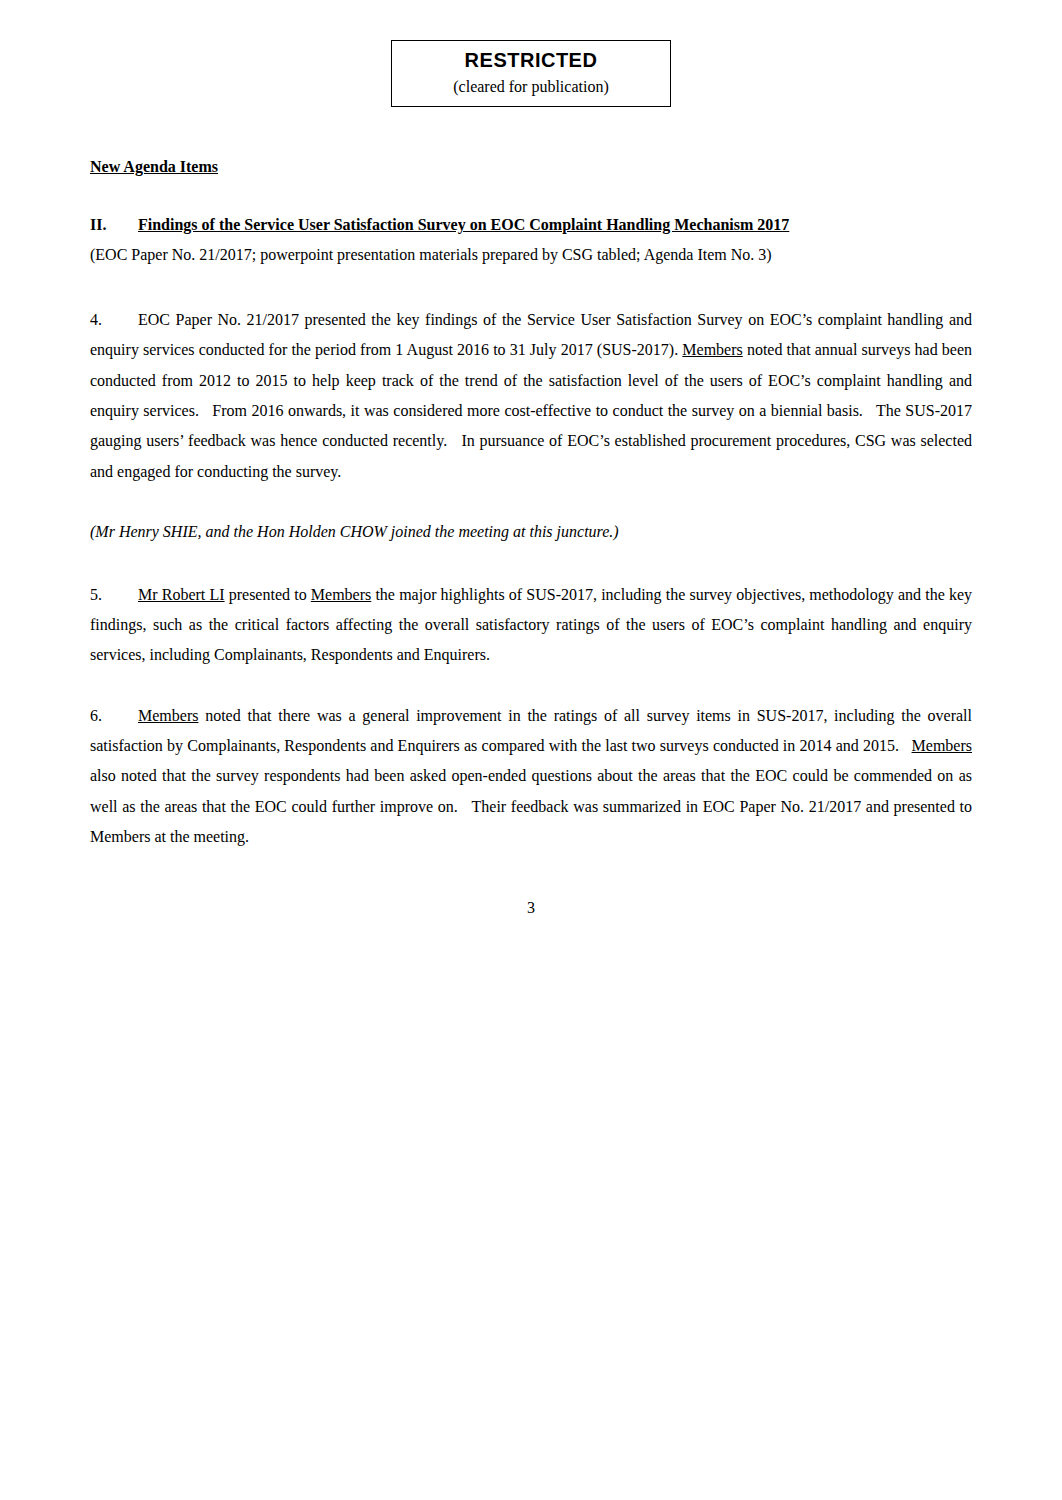RESTRICTED
(cleared for publication)
New Agenda Items
II. Findings of the Service User Satisfaction Survey on EOC Complaint Handling Mechanism 2017
(EOC Paper No. 21/2017; powerpoint presentation materials prepared by CSG tabled; Agenda Item No. 3)
4. EOC Paper No. 21/2017 presented the key findings of the Service User Satisfaction Survey on EOC’s complaint handling and enquiry services conducted for the period from 1 August 2016 to 31 July 2017 (SUS-2017). Members noted that annual surveys had been conducted from 2012 to 2015 to help keep track of the trend of the satisfaction level of the users of EOC’s complaint handling and enquiry services. From 2016 onwards, it was considered more cost-effective to conduct the survey on a biennial basis. The SUS-2017 gauging users’ feedback was hence conducted recently. In pursuance of EOC’s established procurement procedures, CSG was selected and engaged for conducting the survey.
(Mr Henry SHIE, and the Hon Holden CHOW joined the meeting at this juncture.)
5. Mr Robert LI presented to Members the major highlights of SUS-2017, including the survey objectives, methodology and the key findings, such as the critical factors affecting the overall satisfactory ratings of the users of EOC’s complaint handling and enquiry services, including Complainants, Respondents and Enquirers.
6. Members noted that there was a general improvement in the ratings of all survey items in SUS-2017, including the overall satisfaction by Complainants, Respondents and Enquirers as compared with the last two surveys conducted in 2014 and 2015. Members also noted that the survey respondents had been asked open-ended questions about the areas that the EOC could be commended on as well as the areas that the EOC could further improve on. Their feedback was summarized in EOC Paper No. 21/2017 and presented to Members at the meeting.
3